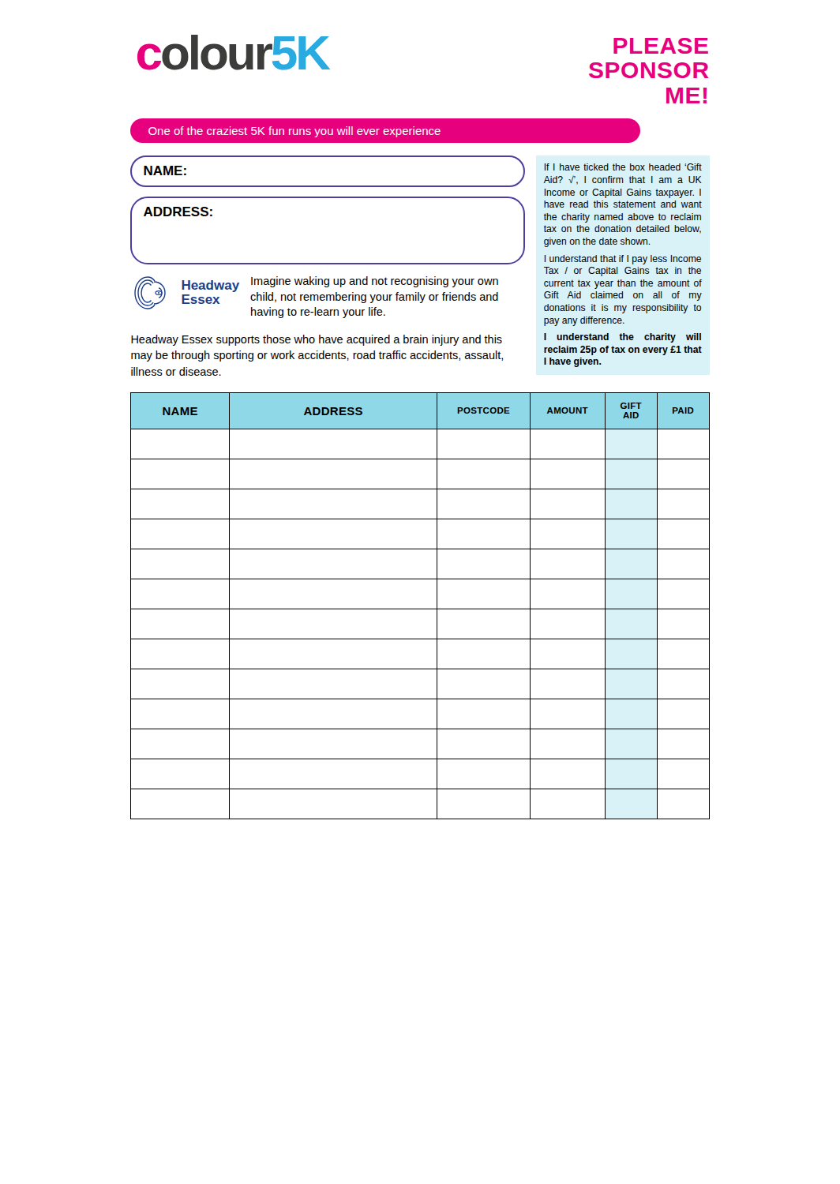colour 5K
PLEASE
SPONSOR
ME!
One of the craziest 5K fun runs you will ever experience
NAME:
ADDRESS:
Headway
Essex
Imagine waking up and not recognising your own child, not remembering your family or friends and having to re-learn your life.
Headway Essex supports those who have acquired a brain injury and this may be through sporting or work accidents, road traffic accidents, assault, illness or disease.
If I have ticked the box headed ‘Gift Aid? √’, I confirm that I am a UK Income or Capital Gains taxpayer. I have read this statement and want the charity named above to reclaim tax on the donation detailed below, given on the date shown.
I understand that if I pay less Income Tax / or Capital Gains tax in the current tax year than the amount of Gift Aid claimed on all of my donations it is my responsibility to pay any difference.
I understand the charity will reclaim 25p of tax on every £1 that I have given.
| NAME | ADDRESS | POSTCODE | AMOUNT | GIFT AID | PAID |
| --- | --- | --- | --- | --- | --- |